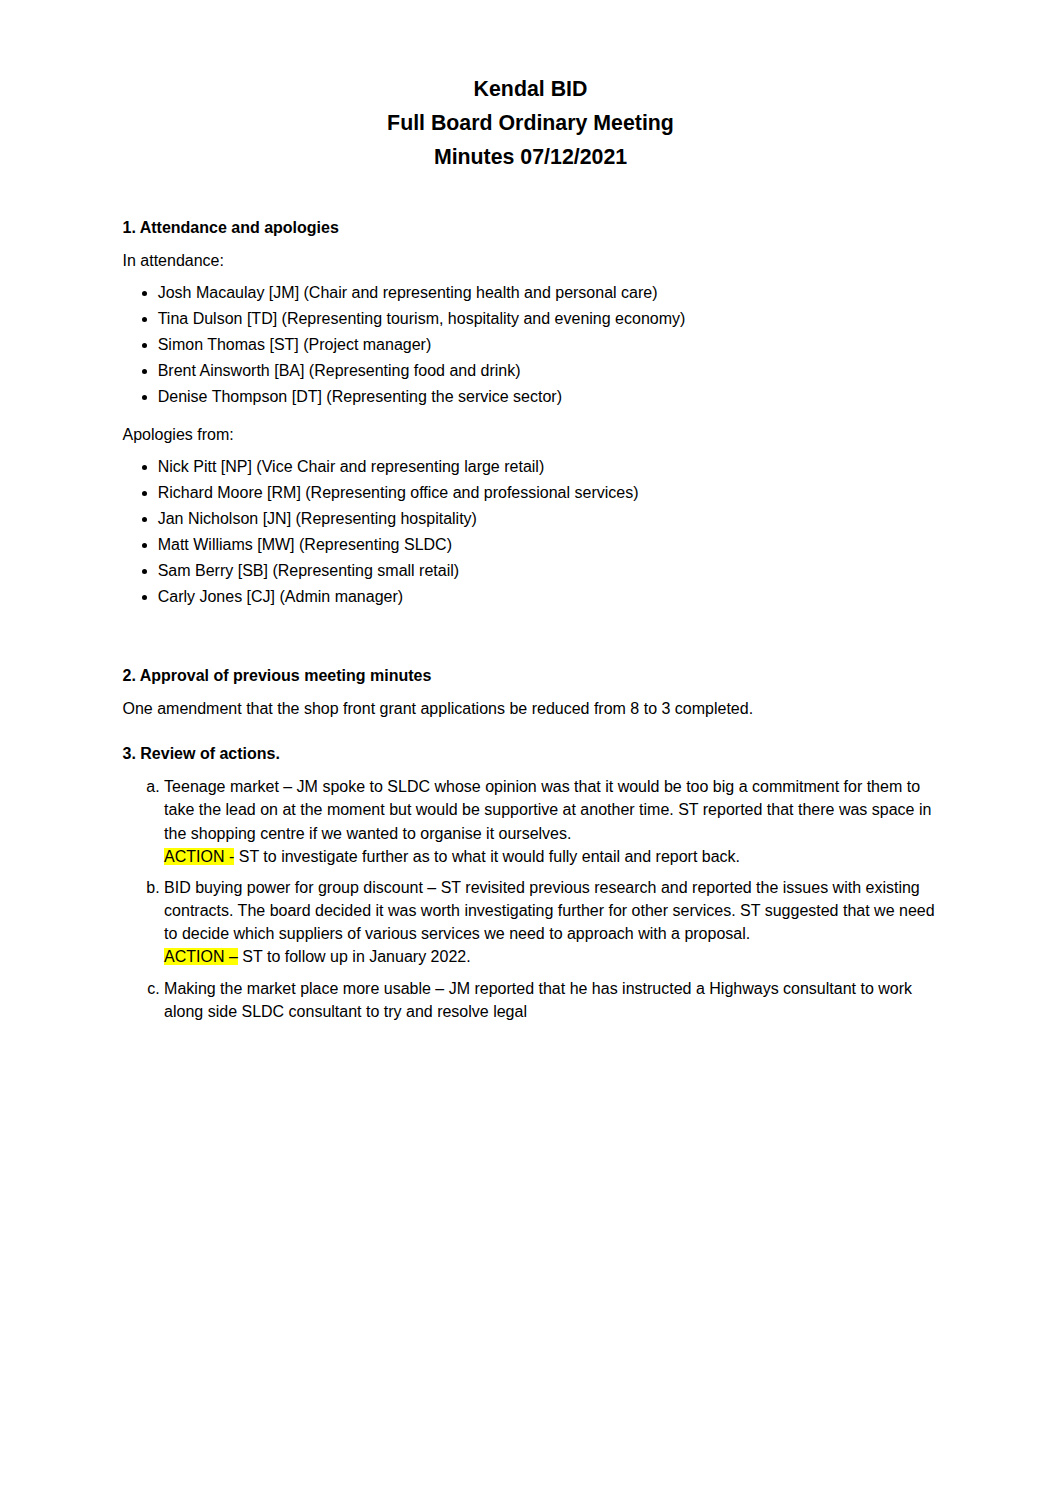Kendal BID Full Board Ordinary Meeting Minutes 07/12/2021
1. Attendance and apologies
In attendance:
Josh Macaulay [JM] (Chair and representing health and personal care)
Tina Dulson [TD] (Representing tourism, hospitality and evening economy)
Simon Thomas [ST] (Project manager)
Brent Ainsworth [BA] (Representing food and drink)
Denise Thompson [DT] (Representing the service sector)
Apologies from:
Nick Pitt [NP] (Vice Chair and representing large retail)
Richard Moore [RM] (Representing office and professional services)
Jan Nicholson [JN] (Representing hospitality)
Matt Williams [MW] (Representing SLDC)
Sam Berry [SB] (Representing small retail)
Carly Jones [CJ] (Admin manager)
2. Approval of previous meeting minutes
One amendment that the shop front grant applications be reduced from 8 to 3 completed.
3. Review of actions.
Teenage market – JM spoke to SLDC whose opinion was that it would be too big a commitment for them to take the lead on at the moment but would be supportive at another time. ST reported that there was space in the shopping centre if we wanted to organise it ourselves.
ACTION - ST to investigate further as to what it would fully entail and report back.
BID buying power for group discount – ST revisited previous research and reported the issues with existing contracts. The board decided it was worth investigating further for other services. ST suggested that we need to decide which suppliers of various services we need to approach with a proposal.
ACTION – ST to follow up in January 2022.
Making the market place more usable – JM reported that he has instructed a Highways consultant to work along side SLDC consultant to try and resolve legal